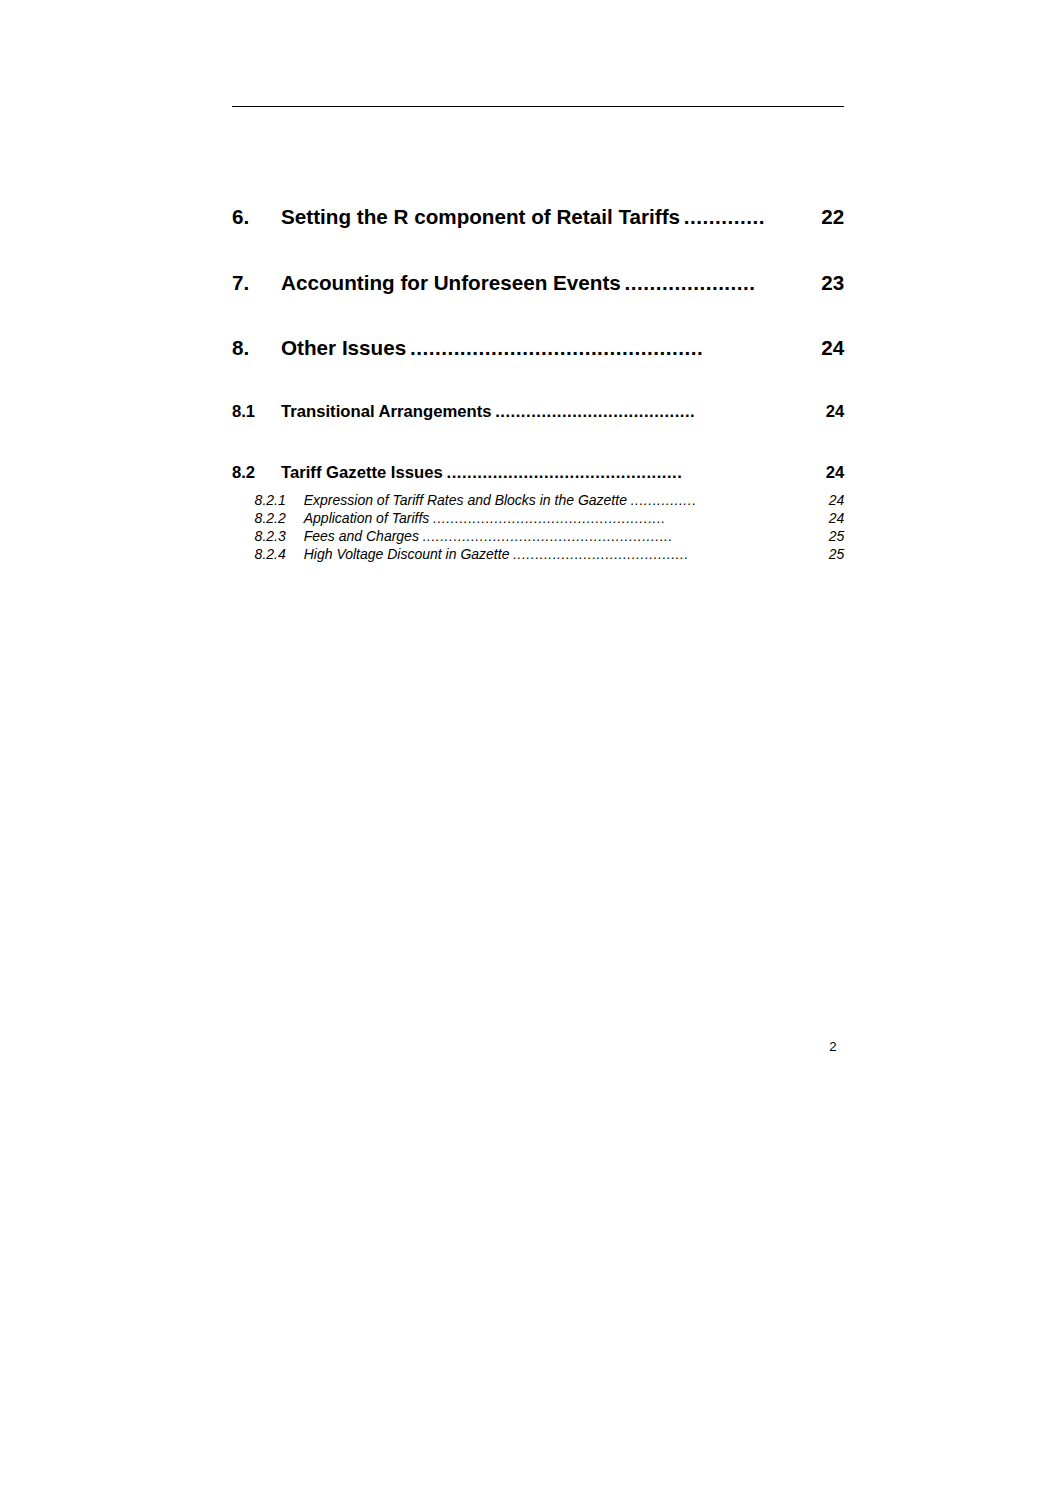6. Setting the R component of Retail Tariffs ............. 22
7. Accounting for Unforeseen Events ..................... 23
8. Other Issues ............................................... 24
8.1 Transitional Arrangements ....................................... 24
8.2 Tariff Gazette Issues .............................................. 24
8.2.1 Expression of Tariff Rates and Blocks in the Gazette ............... 24
8.2.2 Application of Tariffs ..................................................... 24
8.2.3 Fees and Charges ......................................................... 25
8.2.4 High Voltage Discount in Gazette ........................................ 25
2